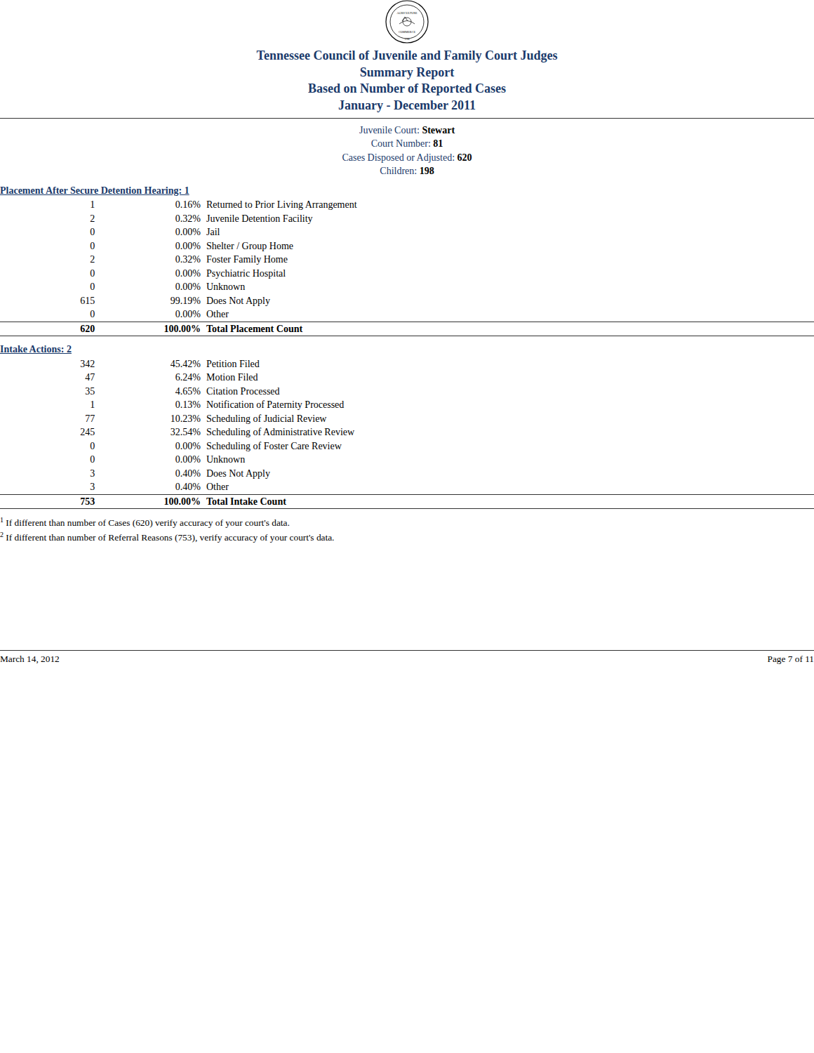AGRICULTURE COMMERCE 1796
Tennessee Council of Juvenile and Family Court Judges
Summary Report
Based on Number of Reported Cases
January - December 2011
Juvenile Court: Stewart
Court Number: 81
Cases Disposed or Adjusted: 620
Children: 198
Placement After Secure Detention Hearing: 1
| 1 | 0.16% | Returned to Prior Living Arrangement |
| 2 | 0.32% | Juvenile Detention Facility |
| 0 | 0.00% | Jail |
| 0 | 0.00% | Shelter / Group Home |
| 2 | 0.32% | Foster Family Home |
| 0 | 0.00% | Psychiatric Hospital |
| 0 | 0.00% | Unknown |
| 615 | 99.19% | Does Not Apply |
| 0 | 0.00% | Other |
| 620 | 100.00% | Total Placement Count |
Intake Actions: 2
| 342 | 45.42% | Petition Filed |
| 47 | 6.24% | Motion Filed |
| 35 | 4.65% | Citation Processed |
| 1 | 0.13% | Notification of Paternity Processed |
| 77 | 10.23% | Scheduling of Judicial Review |
| 245 | 32.54% | Scheduling of Administrative Review |
| 0 | 0.00% | Scheduling of Foster Care Review |
| 0 | 0.00% | Unknown |
| 3 | 0.40% | Does Not Apply |
| 3 | 0.40% | Other |
| 753 | 100.00% | Total Intake Count |
1 If different than number of Cases (620) verify accuracy of your court's data.
2 If different than number of Referral Reasons (753), verify accuracy of your court's data.
March 14, 2012 Page 7 of 11